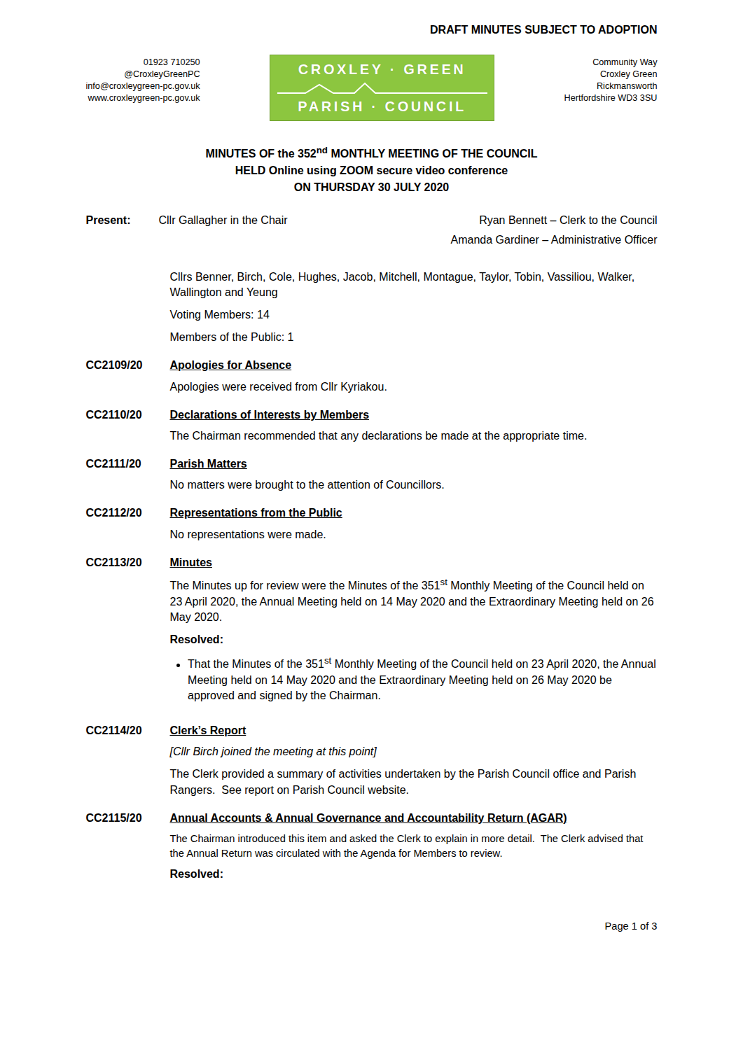DRAFT MINUTES SUBJECT TO ADOPTION
01923 710250
@CroxleyGreenPC
info@croxleygreen-pc.gov.uk
www.croxleygreen-pc.gov.uk
CROXLEY · GREEN
PARISH · COUNCIL
Community Way
Croxley Green
Rickmansworth
Hertfordshire WD3 3SU
MINUTES OF the 352nd MONTHLY MEETING OF THE COUNCIL
HELD Online using ZOOM secure video conference
ON THURSDAY 30 JULY 2020
| Present: | Cllr Gallagher in the Chair | Ryan Bennett – Clerk to the Council |
| | | Amanda Gardiner – Administrative Officer |
| | Cllrs Benner, Birch, Cole, Hughes, Jacob, Mitchell, Montague, Taylor, Tobin, Vassiliou, Walker, Wallington and Yeung Voting Members: 14 Members of the Public: 1 |
| CC2109/20 | Apologies for Absence Apologies were received from Cllr Kyriakou. |
| CC2110/20 | Declarations of Interests by Members The Chairman recommended that any declarations be made at the appropriate time. |
| CC2111/20 | Parish Matters No matters were brought to the attention of Councillors. |
| CC2112/20 | Representations from the Public No representations were made. |
| CC2113/20 | Minutes The Minutes up for review were the Minutes of the 351 st Monthly Meeting of the Council held on 23 April 2020, the Annual Meeting held on 14 May 2020 and the Extraordinary Meeting held on 26 May 2020. Resolved: That the Minutes of the 351 st Monthly Meeting of the Council held on 23 April 2020, the Annual Meeting held on 14 May 2020 and the Extraordinary Meeting held on 26 May 2020 be approved and signed by the Chairman. |
| CC2114/20 | Clerk’s Report [Cllr Birch joined the meeting at this point] The Clerk provided a summary of activities undertaken by the Parish Council office and Parish Rangers. See report on Parish Council website. |
| CC2115/20 | Annual Accounts & Annual Governance and Accountability Return (AGAR) The Chairman introduced this item and asked the Clerk to explain in more detail. The Clerk advised that the Annual Return was circulated with the Agenda for Members to review. Resolved: |
Page 1 of 3